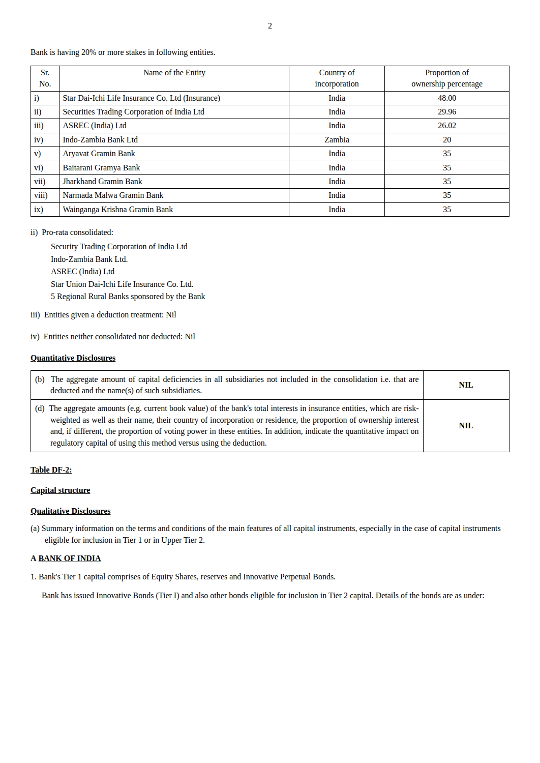2
Bank is having 20% or more stakes in following entities.
| Sr. No. | Name of the Entity | Country of incorporation | Proportion of ownership percentage |
| --- | --- | --- | --- |
| i) | Star Dai-Ichi Life Insurance Co. Ltd (Insurance) | India | 48.00 |
| ii) | Securities Trading Corporation of India Ltd | India | 29.96 |
| iii) | ASREC (India) Ltd | India | 26.02 |
| iv) | Indo-Zambia Bank Ltd | Zambia | 20 |
| v) | Aryavat Gramin Bank | India | 35 |
| vi) | Baitarani Gramya Bank | India | 35 |
| vii) | Jharkhand Gramin Bank | India | 35 |
| viii) | Narmada Malwa Gramin Bank | India | 35 |
| ix) | Wainganga Krishna Gramin Bank | India | 35 |
ii) Pro-rata consolidated:
Security Trading Corporation of India Ltd
Indo-Zambia Bank Ltd.
ASREC (India) Ltd
Star Union Dai-Ichi Life Insurance Co. Ltd.
5 Regional Rural Banks sponsored by the Bank
iii) Entities given a deduction treatment: Nil
iv) Entities neither consolidated nor deducted: Nil
Quantitative Disclosures
| (b) The aggregate amount of capital deficiencies in all subsidiaries not included in the consolidation i.e. that are deducted and the name(s) of such subsidiaries. | NIL |
| (d) The aggregate amounts (e.g. current book value) of the bank's total interests in insurance entities, which are risk-weighted as well as their name, their country of incorporation or residence, the proportion of ownership interest and, if different, the proportion of voting power in these entities. In addition, indicate the quantitative impact on regulatory capital of using this method versus using the deduction. | NIL |
Table DF-2:
Capital structure
Qualitative Disclosures
(a) Summary information on the terms and conditions of the main features of all capital instruments, especially in the case of capital instruments eligible for inclusion in Tier 1 or in Upper Tier 2.
A BANK OF INDIA
1. Bank's Tier 1 capital comprises of Equity Shares, reserves and Innovative Perpetual Bonds.
Bank has issued Innovative Bonds (Tier I) and also other bonds eligible for inclusion in Tier 2 capital. Details of the bonds are as under: